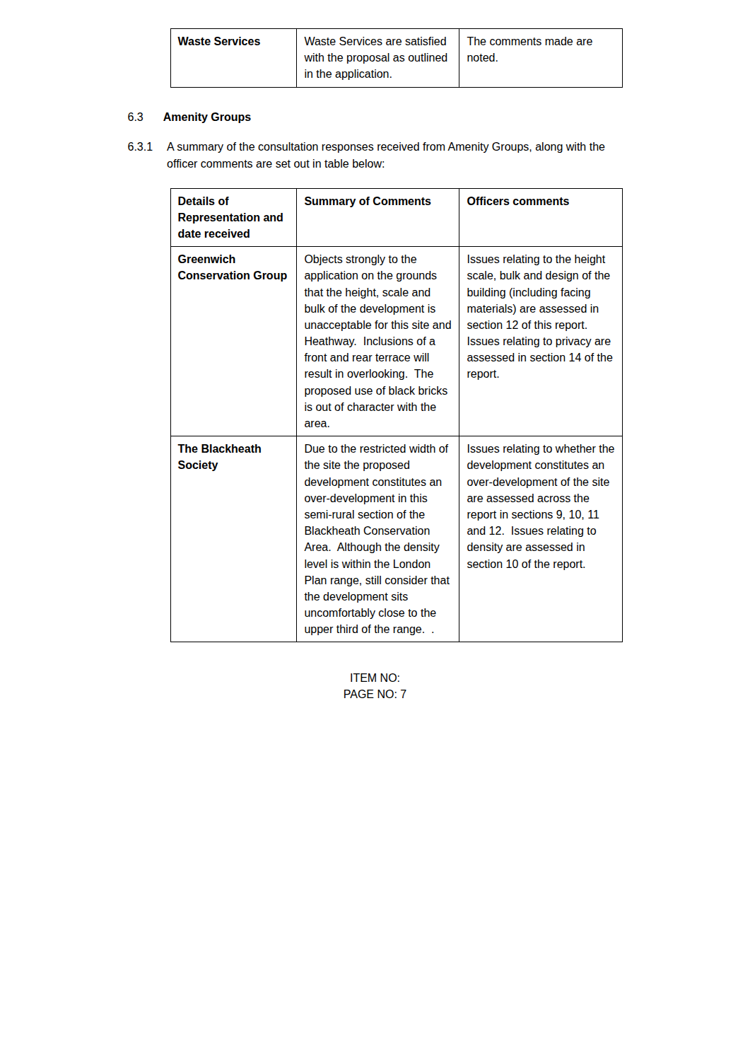| Waste Services | Waste Services are satisfied with the proposal as outlined in the application. | The comments made are noted. |
6.3 Amenity Groups
6.3.1 A summary of the consultation responses received from Amenity Groups, along with the officer comments are set out in table below:
| Details of Representation and date received | Summary of Comments | Officers comments |
| --- | --- | --- |
| Greenwich Conservation Group | Objects strongly to the application on the grounds that the height, scale and bulk of the development is unacceptable for this site and Heathway. Inclusions of a front and rear terrace will result in overlooking. The proposed use of black bricks is out of character with the area. | Issues relating to the height scale, bulk and design of the building (including facing materials) are assessed in section 12 of this report. Issues relating to privacy are assessed in section 14 of the report. |
| The Blackheath Society | Due to the restricted width of the site the proposed development constitutes an over-development in this semi-rural section of the Blackheath Conservation Area. Although the density level is within the London Plan range, still consider that the development sits uncomfortably close to the upper third of the range. . | Issues relating to whether the development constitutes an over-development of the site are assessed across the report in sections 9, 10, 11 and 12. Issues relating to density are assessed in section 10 of the report. |
ITEM NO:
PAGE NO: 7